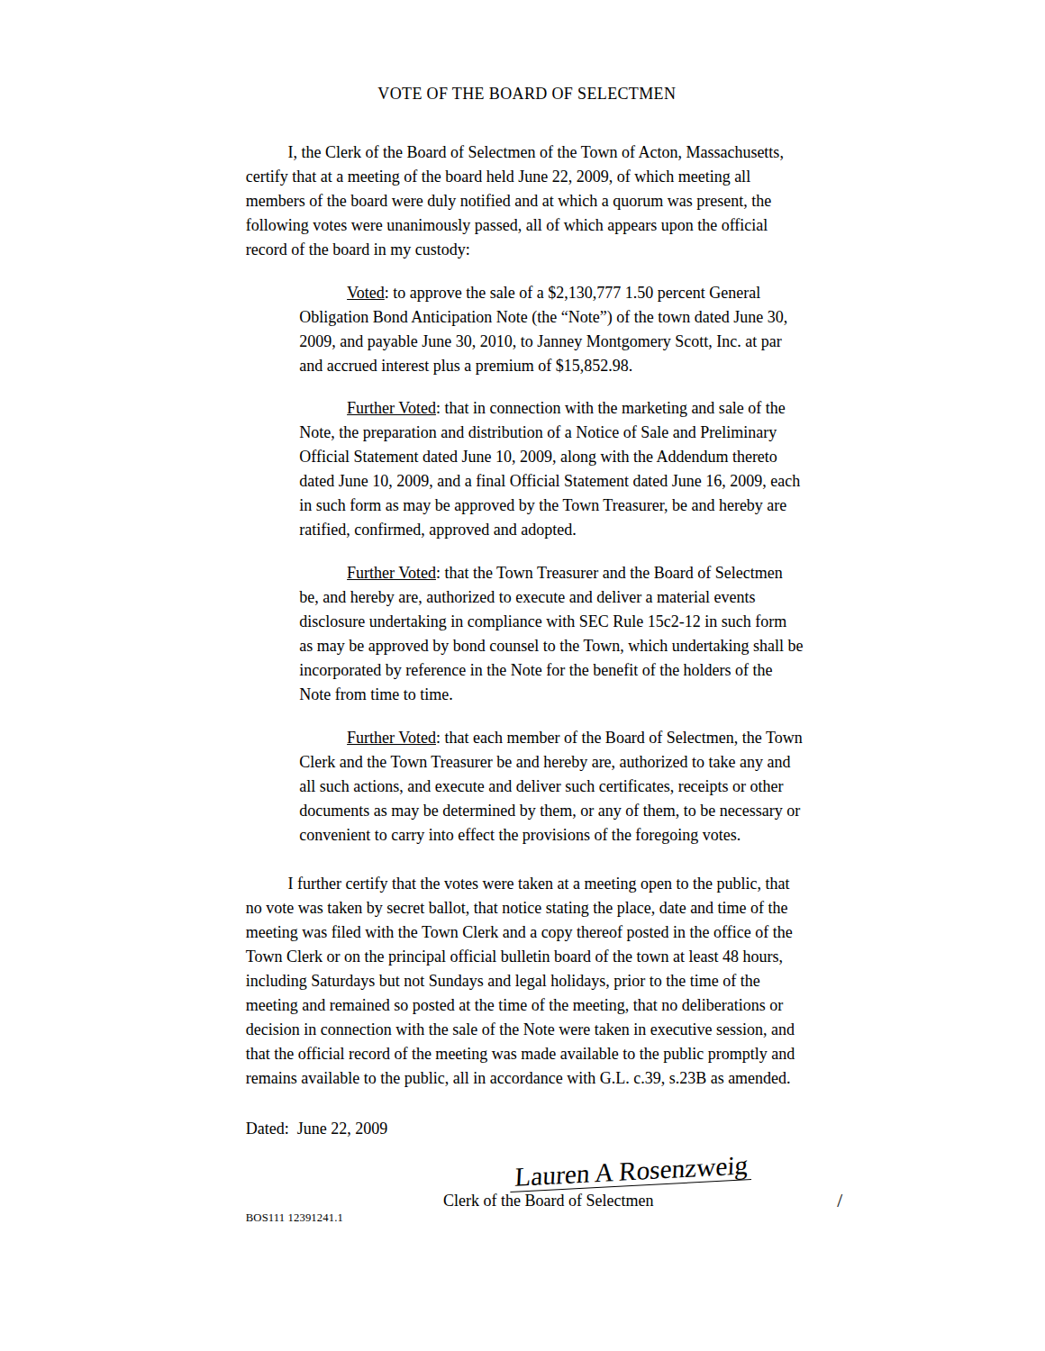VOTE OF THE BOARD OF SELECTMEN
I, the Clerk of the Board of Selectmen of the Town of Acton, Massachusetts, certify that at a meeting of the board held June 22, 2009, of which meeting all members of the board were duly notified and at which a quorum was present, the following votes were unanimously passed, all of which appears upon the official record of the board in my custody:
Voted: to approve the sale of a $2,130,777 1.50 percent General Obligation Bond Anticipation Note (the “Note”) of the town dated June 30, 2009, and payable June 30, 2010, to Janney Montgomery Scott, Inc. at par and accrued interest plus a premium of $15,852.98.
Further Voted: that in connection with the marketing and sale of the Note, the preparation and distribution of a Notice of Sale and Preliminary Official Statement dated June 10, 2009, along with the Addendum thereto dated June 10, 2009, and a final Official Statement dated June 16, 2009, each in such form as may be approved by the Town Treasurer, be and hereby are ratified, confirmed, approved and adopted.
Further Voted: that the Town Treasurer and the Board of Selectmen be, and hereby are, authorized to execute and deliver a material events disclosure undertaking in compliance with SEC Rule 15c2-12 in such form as may be approved by bond counsel to the Town, which undertaking shall be incorporated by reference in the Note for the benefit of the holders of the Note from time to time.
Further Voted: that each member of the Board of Selectmen, the Town Clerk and the Town Treasurer be and hereby are, authorized to take any and all such actions, and execute and deliver such certificates, receipts or other documents as may be determined by them, or any of them, to be necessary or convenient to carry into effect the provisions of the foregoing votes.
I further certify that the votes were taken at a meeting open to the public, that no vote was taken by secret ballot, that notice stating the place, date and time of the meeting was filed with the Town Clerk and a copy thereof posted in the office of the Town Clerk or on the principal official bulletin board of the town at least 48 hours, including Saturdays but not Sundays and legal holidays, prior to the time of the meeting and remained so posted at the time of the meeting, that no deliberations or decision in connection with the sale of the Note were taken in executive session, and that the official record of the meeting was made available to the public promptly and remains available to the public, all in accordance with G.L. c.39, s.23B as amended.
Dated: June 22, 2009
Lauren A Rosenzweig Clerk of the Board of Selectmen /
BOS111 12391241.1